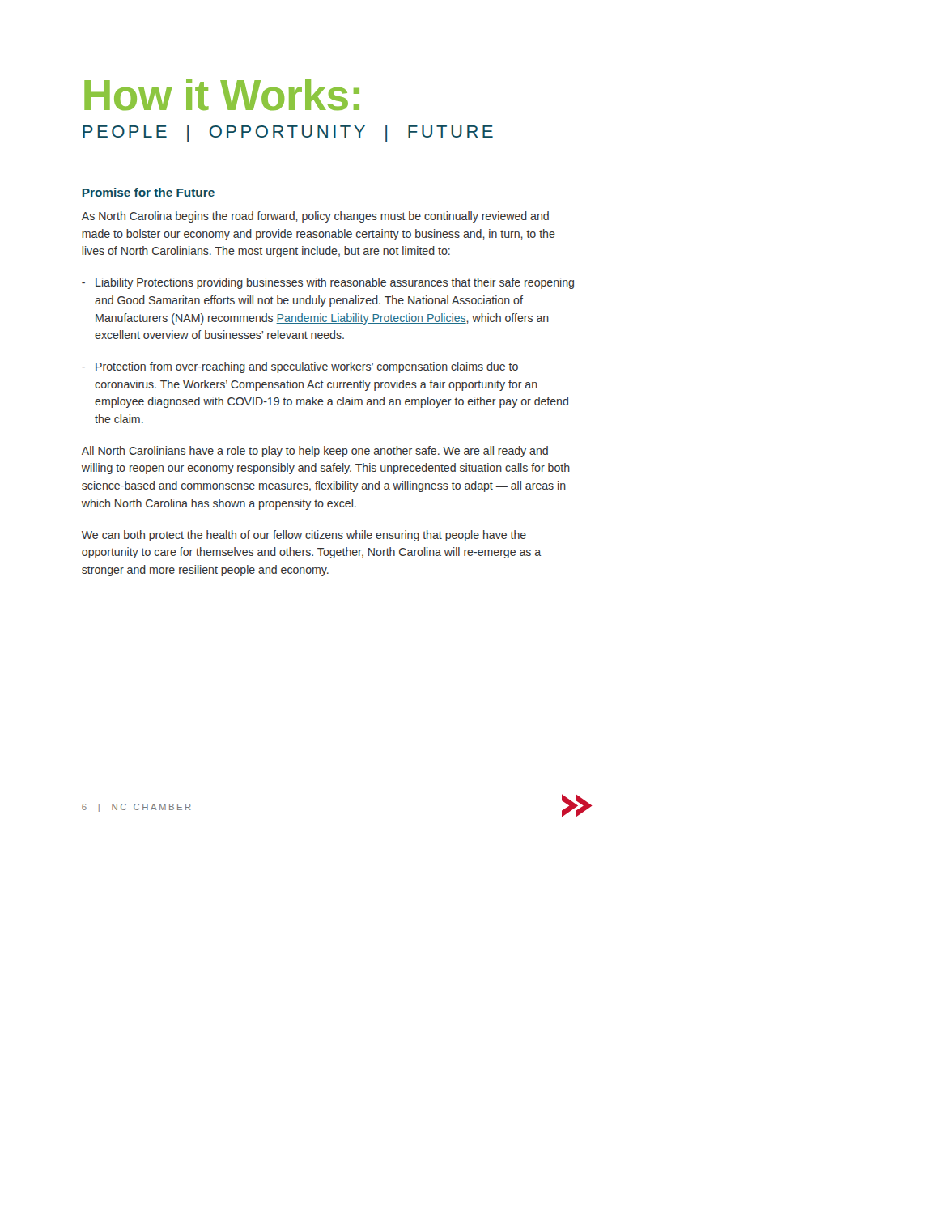How it Works:
PEOPLE | OPPORTUNITY | FUTURE
Promise for the Future
As North Carolina begins the road forward, policy changes must be continually reviewed and made to bolster our economy and provide reasonable certainty to business and, in turn, to the lives of North Carolinians. The most urgent include, but are not limited to:
Liability Protections providing businesses with reasonable assurances that their safe reopening and Good Samaritan efforts will not be unduly penalized. The National Association of Manufacturers (NAM) recommends Pandemic Liability Protection Policies, which offers an excellent overview of businesses’ relevant needs.
Protection from over-reaching and speculative workers’ compensation claims due to coronavirus. The Workers’ Compensation Act currently provides a fair opportunity for an employee diagnosed with COVID-19 to make a claim and an employer to either pay or defend the claim.
All North Carolinians have a role to play to help keep one another safe. We are all ready and willing to reopen our economy responsibly and safely. This unprecedented situation calls for both science-based and commonsense measures, flexibility and a willingness to adapt — all areas in which North Carolina has shown a propensity to excel.
We can both protect the health of our fellow citizens while ensuring that people have the opportunity to care for themselves and others. Together, North Carolina will re-emerge as a stronger and more resilient people and economy.
6 | NC CHAMBER